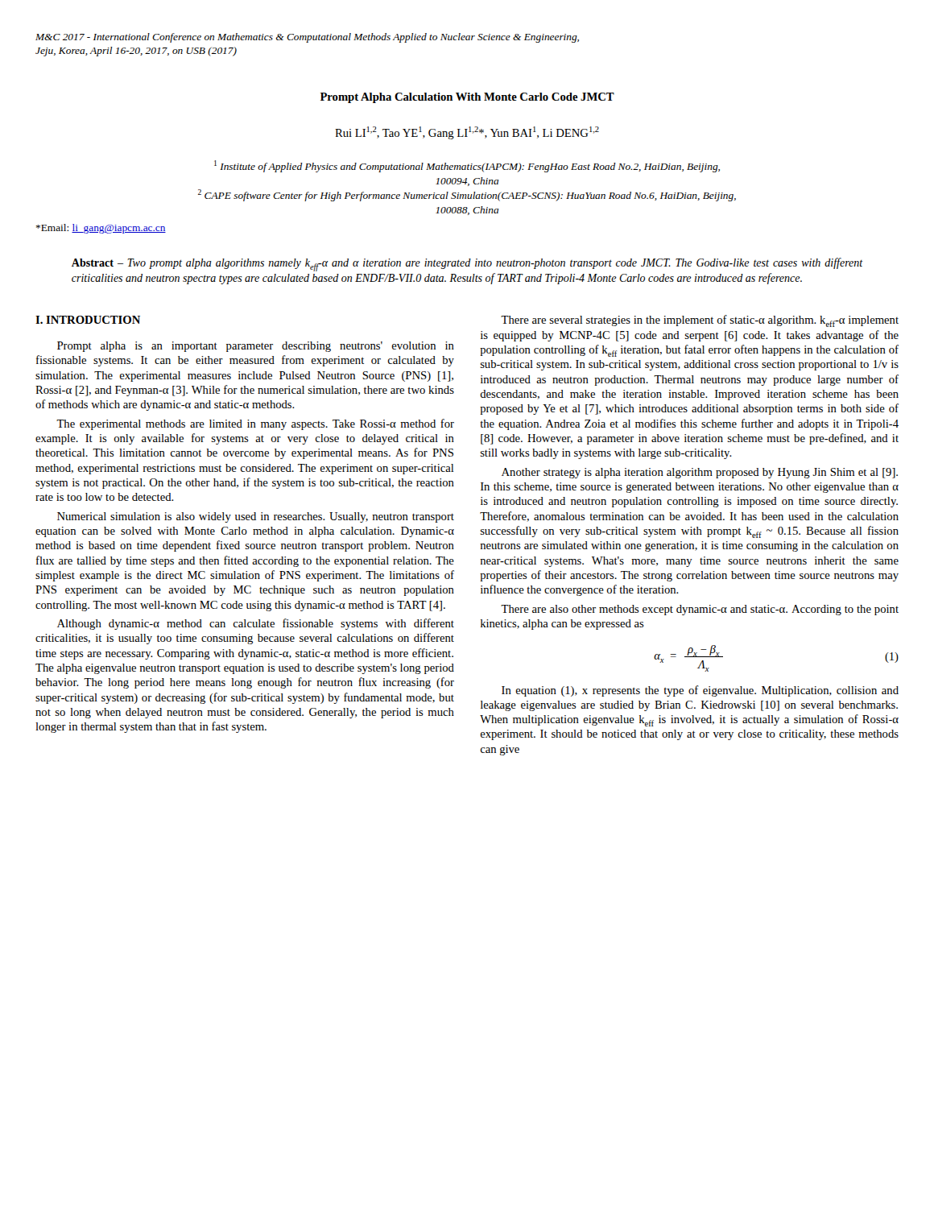M&C 2017 - International Conference on Mathematics & Computational Methods Applied to Nuclear Science & Engineering,
Jeju, Korea, April 16-20, 2017, on USB (2017)
Prompt Alpha Calculation With Monte Carlo Code JMCT
Rui LI1,2, Tao YE1, Gang LI1,2*, Yun BAI1, Li DENG1,2
1 Institute of Applied Physics and Computational Mathematics(IAPCM): FengHao East Road No.2, HaiDian, Beijing,
100094, China
2 CAPE software Center for High Performance Numerical Simulation(CAEP-SCNS): HuaYuan Road No.6, HaiDian, Beijing,
100088, China
*Email: li_gang@iapcm.ac.cn
Abstract – Two prompt alpha algorithms namely keff-α and α iteration are integrated into neutron-photon transport code JMCT. The Godiva-like test cases with different criticalities and neutron spectra types are calculated based on ENDF/B-VII.0 data. Results of TART and Tripoli-4 Monte Carlo codes are introduced as reference.
I. INTRODUCTION
Prompt alpha is an important parameter describing neutrons' evolution in fissionable systems. It can be either measured from experiment or calculated by simulation. The experimental measures include Pulsed Neutron Source (PNS) [1], Rossi-α [2], and Feynman-α [3]. While for the numerical simulation, there are two kinds of methods which are dynamic-α and static-α methods.
The experimental methods are limited in many aspects. Take Rossi-α method for example. It is only available for systems at or very close to delayed critical in theoretical. This limitation cannot be overcome by experimental means. As for PNS method, experimental restrictions must be considered. The experiment on super-critical system is not practical. On the other hand, if the system is too sub-critical, the reaction rate is too low to be detected.
Numerical simulation is also widely used in researches. Usually, neutron transport equation can be solved with Monte Carlo method in alpha calculation. Dynamic-α method is based on time dependent fixed source neutron transport problem. Neutron flux are tallied by time steps and then fitted according to the exponential relation. The simplest example is the direct MC simulation of PNS experiment. The limitations of PNS experiment can be avoided by MC technique such as neutron population controlling. The most well-known MC code using this dynamic-α method is TART [4].
Although dynamic-α method can calculate fissionable systems with different criticalities, it is usually too time consuming because several calculations on different time steps are necessary. Comparing with dynamic-α, static-α method is more efficient. The alpha eigenvalue neutron transport equation is used to describe system's long period behavior. The long period here means long enough for neutron flux increasing (for super-critical system) or decreasing (for sub-critical system) by fundamental mode, but not so long when delayed neutron must be considered. Generally, the period is much longer in thermal system than that in fast system.
There are several strategies in the implement of static-α algorithm. keff-α implement is equipped by MCNP-4C [5] code and serpent [6] code. It takes advantage of the population controlling of keff iteration, but fatal error often happens in the calculation of sub-critical system. In sub-critical system, additional cross section proportional to 1/v is introduced as neutron production. Thermal neutrons may produce large number of descendants, and make the iteration instable. Improved iteration scheme has been proposed by Ye et al [7], which introduces additional absorption terms in both side of the equation. Andrea Zoia et al modifies this scheme further and adopts it in Tripoli-4 [8] code. However, a parameter in above iteration scheme must be pre-defined, and it still works badly in systems with large sub-criticality.
Another strategy is alpha iteration algorithm proposed by Hyung Jin Shim et al [9]. In this scheme, time source is generated between iterations. No other eigenvalue than α is introduced and neutron population controlling is imposed on time source directly. Therefore, anomalous termination can be avoided. It has been used in the calculation successfully on very sub-critical system with prompt keff ~ 0.15. Because all fission neutrons are simulated within one generation, it is time consuming in the calculation on near-critical systems. What's more, many time source neutrons inherit the same properties of their ancestors. The strong correlation between time source neutrons may influence the convergence of the iteration.
There are also other methods except dynamic-α and static-α. According to the point kinetics, alpha can be expressed as
αx = ρx − βx Λx (1)
In equation (1), x represents the type of eigenvalue. Multiplication, collision and leakage eigenvalues are studied by Brian C. Kiedrowski [10] on several benchmarks. When multiplication eigenvalue keff is involved, it is actually a simulation of Rossi-α experiment. It should be noticed that only at or very close to criticality, these methods can give